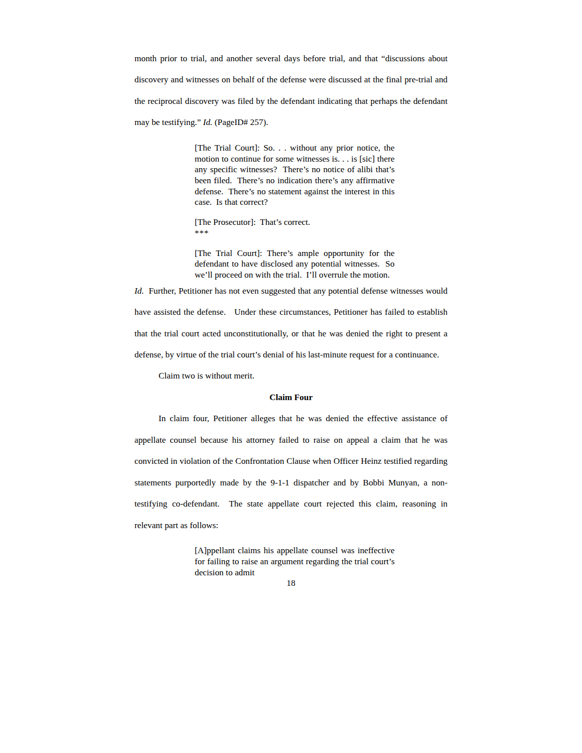month prior to trial, and another several days before trial, and that “discussions about discovery and witnesses on behalf of the defense were discussed at the final pre-trial and the reciprocal discovery was filed by the defendant indicating that perhaps the defendant may be testifying.” Id. (PageID# 257).
[The Trial Court]: So. . . without any prior notice, the motion to continue for some witnesses is. . . is [sic] there any specific witnesses? There’s no notice of alibi that’s been filed. There’s no indication there’s any affirmative defense. There’s no statement against the interest in this case. Is that correct?
[The Prosecutor]: That’s correct.
***
[The Trial Court]: There’s ample opportunity for the defendant to have disclosed any potential witnesses. So we’ll proceed on with the trial. I’ll overrule the motion.
Id. Further, Petitioner has not even suggested that any potential defense witnesses would have assisted the defense. Under these circumstances, Petitioner has failed to establish that the trial court acted unconstitutionally, or that he was denied the right to present a defense, by virtue of the trial court’s denial of his last-minute request for a continuance.
Claim two is without merit.
Claim Four
In claim four, Petitioner alleges that he was denied the effective assistance of appellate counsel because his attorney failed to raise on appeal a claim that he was convicted in violation of the Confrontation Clause when Officer Heinz testified regarding statements purportedly made by the 9-1-1 dispatcher and by Bobbi Munyan, a non-testifying co-defendant. The state appellate court rejected this claim, reasoning in relevant part as follows:
[A]ppellant claims his appellate counsel was ineffective for failing to raise an argument regarding the trial court’s decision to admit
18